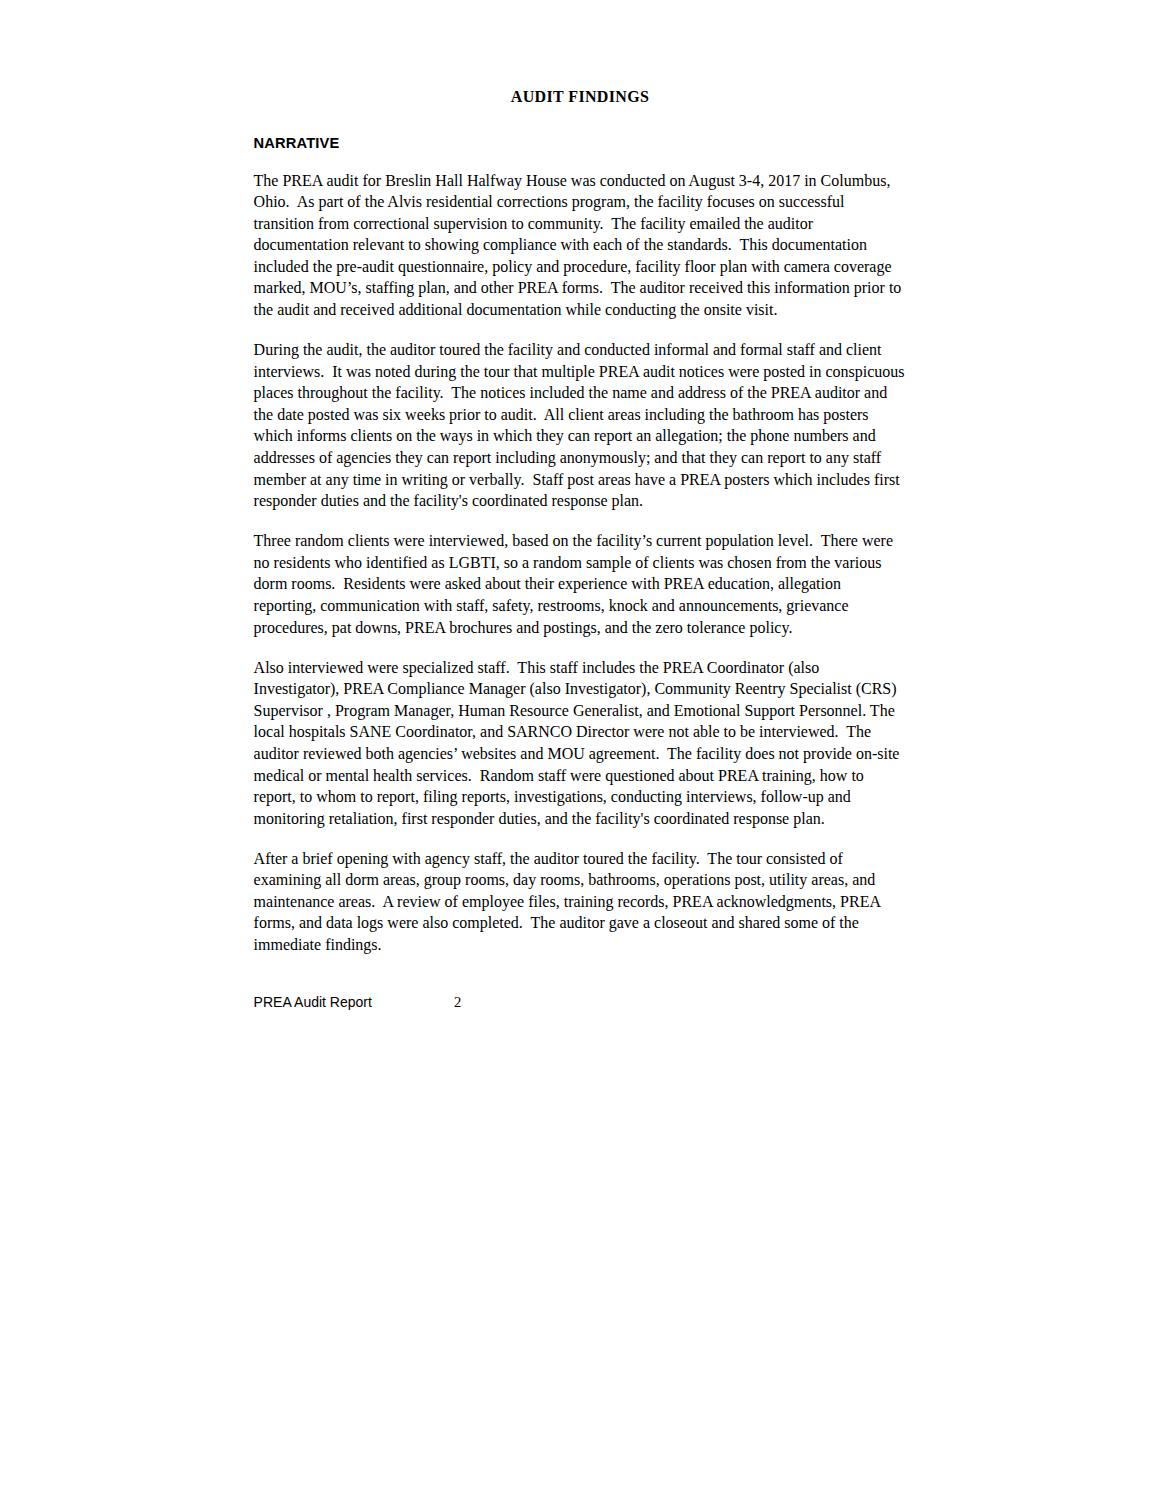AUDIT FINDINGS
NARRATIVE
The PREA audit for Breslin Hall Halfway House was conducted on August 3-4, 2017 in Columbus, Ohio. As part of the Alvis residential corrections program, the facility focuses on successful transition from correctional supervision to community. The facility emailed the auditor documentation relevant to showing compliance with each of the standards. This documentation included the pre-audit questionnaire, policy and procedure, facility floor plan with camera coverage marked, MOU’s, staffing plan, and other PREA forms. The auditor received this information prior to the audit and received additional documentation while conducting the onsite visit.
During the audit, the auditor toured the facility and conducted informal and formal staff and client interviews. It was noted during the tour that multiple PREA audit notices were posted in conspicuous places throughout the facility. The notices included the name and address of the PREA auditor and the date posted was six weeks prior to audit. All client areas including the bathroom has posters which informs clients on the ways in which they can report an allegation; the phone numbers and addresses of agencies they can report including anonymously; and that they can report to any staff member at any time in writing or verbally. Staff post areas have a PREA posters which includes first responder duties and the facility's coordinated response plan.
Three random clients were interviewed, based on the facility’s current population level. There were no residents who identified as LGBTI, so a random sample of clients was chosen from the various dorm rooms. Residents were asked about their experience with PREA education, allegation reporting, communication with staff, safety, restrooms, knock and announcements, grievance procedures, pat downs, PREA brochures and postings, and the zero tolerance policy.
Also interviewed were specialized staff. This staff includes the PREA Coordinator (also Investigator), PREA Compliance Manager (also Investigator), Community Reentry Specialist (CRS) Supervisor , Program Manager, Human Resource Generalist, and Emotional Support Personnel. The local hospitals SANE Coordinator, and SARNCO Director were not able to be interviewed. The auditor reviewed both agencies’ websites and MOU agreement. The facility does not provide on-site medical or mental health services. Random staff were questioned about PREA training, how to report, to whom to report, filing reports, investigations, conducting interviews, follow-up and monitoring retaliation, first responder duties, and the facility's coordinated response plan.
After a brief opening with agency staff, the auditor toured the facility. The tour consisted of examining all dorm areas, group rooms, day rooms, bathrooms, operations post, utility areas, and maintenance areas. A review of employee files, training records, PREA acknowledgments, PREA forms, and data logs were also completed. The auditor gave a closeout and shared some of the immediate findings.
PREA Audit Report 2